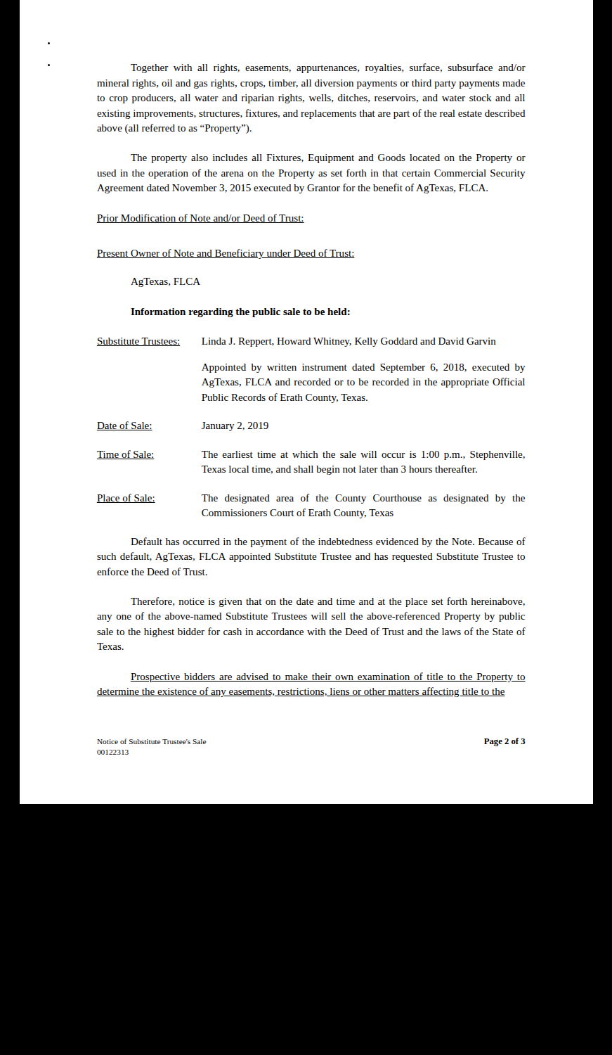Together with all rights, easements, appurtenances, royalties, surface, subsurface and/or mineral rights, oil and gas rights, crops, timber, all diversion payments or third party payments made to crop producers, all water and riparian rights, wells, ditches, reservoirs, and water stock and all existing improvements, structures, fixtures, and replacements that are part of the real estate described above (all referred to as “Property”).
The property also includes all Fixtures, Equipment and Goods located on the Property or used in the operation of the arena on the Property as set forth in that certain Commercial Security Agreement dated November 3, 2015 executed by Grantor for the benefit of AgTexas, FLCA.
Prior Modification of Note and/or Deed of Trust:
Present Owner of Note and Beneficiary under Deed of Trust:
AgTexas, FLCA
Information regarding the public sale to be held:
| Substitute Trustees: | Linda J. Reppert, Howard Whitney, Kelly Goddard and David Garvin Appointed by written instrument dated September 6, 2018, executed by AgTexas, FLCA and recorded or to be recorded in the appropriate Official Public Records of Erath County, Texas. |
| Date of Sale: | January 2, 2019 |
| Time of Sale: | The earliest time at which the sale will occur is 1:00 p.m., Stephenville, Texas local time, and shall begin not later than 3 hours thereafter. |
| Place of Sale: | The designated area of the County Courthouse as designated by the Commissioners Court of Erath County, Texas |
Default has occurred in the payment of the indebtedness evidenced by the Note. Because of such default, AgTexas, FLCA appointed Substitute Trustee and has requested Substitute Trustee to enforce the Deed of Trust.
Therefore, notice is given that on the date and time and at the place set forth hereinabove, any one of the above-named Substitute Trustees will sell the above-referenced Property by public sale to the highest bidder for cash in accordance with the Deed of Trust and the laws of the State of Texas.
Prospective bidders are advised to make their own examination of title to the Property to determine the existence of any easements, restrictions, liens or other matters affecting title to the
Notice of Substitute Trustee's Sale 00122313
Page 2 of 3